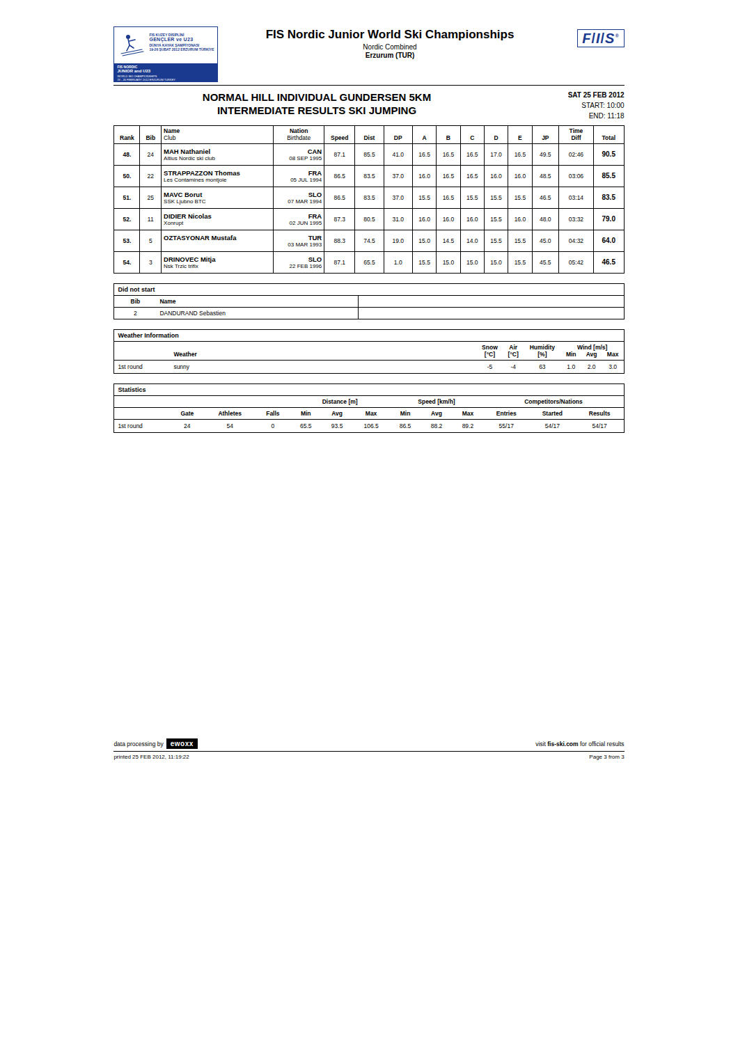FIS KUZEY DİSİPLİNİ
GENÇLER ve U23
DÜNYA KAYAK ŞAMPİYONASI
19-26 ŞUBAT 2012 ERZURUM TÜRKİYE
FIS NORDIC
JUNIOR and U23
WORLD SKI CHAMPIONSHIPS
19 - 26 FEBRUARY 2012 ERZURUM TURKEY
FIS Nordic Junior World Ski Championships
Nordic Combined
Erzurum (TUR)
F/I/S®
NORMAL HILL INDIVIDUAL GUNDERSEN 5KM
INTERMEDIATE RESULTS SKI JUMPING
SAT 25 FEB 2012
START: 10:00
END: 11:18
| Rank | Bib | Name Club | Nation Birthdate | Speed | Dist | DP | A | B | C | D | E | JP | Time Diff | Total |
| --- | --- | --- | --- | --- | --- | --- | --- | --- | --- | --- | --- | --- | --- | --- |
| 48. | 24 | MAH Nathaniel Altius Nordic ski club | CAN 08 SEP 1995 | 87.1 | 85.5 | 41.0 | 16.5 | 16.5 | 16.5 | 17.0 | 16.5 | 49.5 | 02:46 | 90.5 |
| 50. | 22 | STRAPPAZZON Thomas Les Contamines montjoie | FRA 05 JUL 1994 | 86.5 | 83.5 | 37.0 | 16.0 | 16.5 | 16.5 | 16.0 | 16.0 | 48.5 | 03:06 | 85.5 |
| 51. | 25 | MAVC Borut SSK Ljubno BTC | SLO 07 MAR 1994 | 86.5 | 83.5 | 37.0 | 15.5 | 16.5 | 15.5 | 15.5 | 15.5 | 46.5 | 03:14 | 83.5 |
| 52. | 11 | DIDIER Nicolas Xonrupt | FRA 02 JUN 1995 | 87.3 | 80.5 | 31.0 | 16.0 | 16.0 | 16.0 | 15.5 | 16.0 | 48.0 | 03:32 | 79.0 |
| 53. | 5 | OZTASYONAR Mustafa | TUR 03 MAR 1993 | 88.3 | 74.5 | 19.0 | 15.0 | 14.5 | 14.0 | 15.5 | 15.5 | 45.0 | 04:32 | 64.0 |
| 54. | 3 | DRINOVEC Mitja Nsk Trzic trifix | SLO 22 FEB 1996 | 87.1 | 65.5 | 1.0 | 15.5 | 15.0 | 15.0 | 15.0 | 15.5 | 45.5 | 05:42 | 46.5 |
Did not start
| Bib | Name | |
| --- | --- | --- |
| 2 | DANDURAND Sebastien | |
Weather Information
| | | Snow | Air | Humidity | Wind [m/s] |
| --- | --- | --- | --- | --- | --- |
| | Weather | [°C] | [°C] | [%] | Min | Avg | Max |
| 1st round | sunny | -5 | -4 | 63 | 1.0 | 2.0 | 3.0 |
Statistics
| | | | | Distance [m] | Speed [km/h] | Competitors/Nations |
| --- | --- | --- | --- | --- | --- | --- |
| | Gate | Athletes | Falls | Min | Avg | Max | Min | Avg | Max | Entries | Started | Results |
| 1st round | 24 | 54 | 0 | 65.5 | 93.5 | 106.5 | 86.5 | 88.2 | 89.2 | 55/17 | 54/17 | 54/17 |
data processing by ewoxx
visit fis-ski.com for official results
printed 25 FEB 2012, 11:19:22
Page 3 from 3